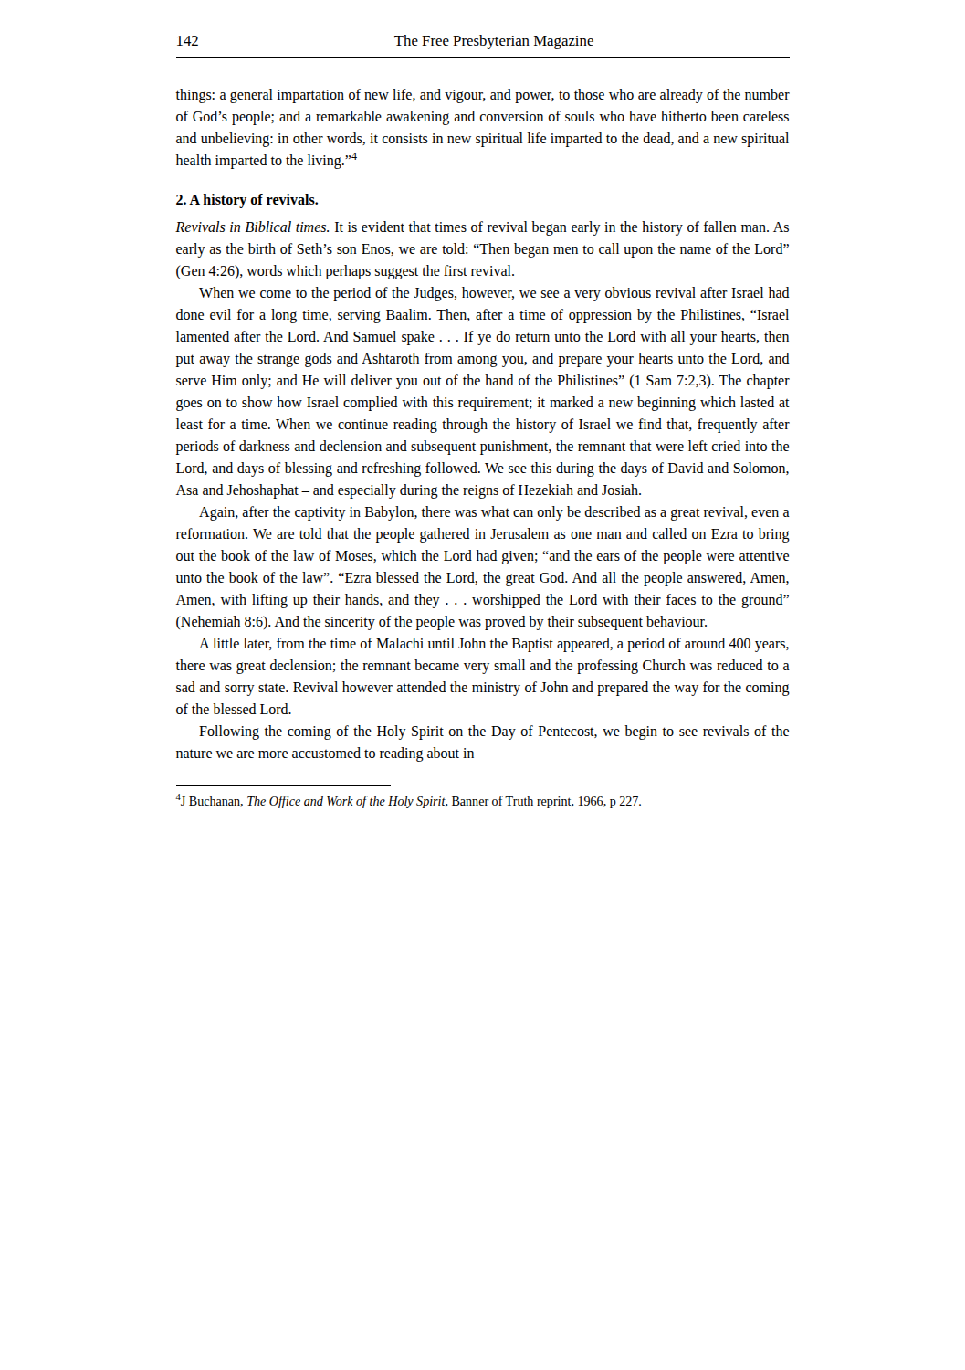142 The Free Presbyterian Magazine
things: a general impartation of new life, and vigour, and power, to those who are already of the number of God’s people; and a remarkable awakening and conversion of souls who have hitherto been careless and unbelieving: in other words, it consists in new spiritual life imparted to the dead, and a new spiritual health imparted to the living.”4
2. A history of revivals.
Revivals in Biblical times. It is evident that times of revival began early in the history of fallen man. As early as the birth of Seth’s son Enos, we are told: “Then began men to call upon the name of the Lord” (Gen 4:26), words which perhaps suggest the first revival.
When we come to the period of the Judges, however, we see a very obvious revival after Israel had done evil for a long time, serving Baalim. Then, after a time of oppression by the Philistines, “Israel lamented after the Lord. And Samuel spake . . . If ye do return unto the Lord with all your hearts, then put away the strange gods and Ashtaroth from among you, and prepare your hearts unto the Lord, and serve Him only; and He will deliver you out of the hand of the Philistines” (1 Sam 7:2,3). The chapter goes on to show how Israel complied with this requirement; it marked a new beginning which lasted at least for a time. When we continue reading through the history of Israel we find that, frequently after periods of darkness and declension and subsequent punishment, the remnant that were left cried into the Lord, and days of blessing and refreshing followed. We see this during the days of David and Solomon, Asa and Jehoshaphat – and especially during the reigns of Hezekiah and Josiah.
Again, after the captivity in Babylon, there was what can only be described as a great revival, even a reformation. We are told that the people gathered in Jerusalem as one man and called on Ezra to bring out the book of the law of Moses, which the Lord had given; “and the ears of the people were attentive unto the book of the law”. “Ezra blessed the Lord, the great God. And all the people answered, Amen, Amen, with lifting up their hands, and they . . . worshipped the Lord with their faces to the ground” (Nehemiah 8:6). And the sincerity of the people was proved by their subsequent behaviour.
A little later, from the time of Malachi until John the Baptist appeared, a period of around 400 years, there was great declension; the remnant became very small and the professing Church was reduced to a sad and sorry state. Revival however attended the ministry of John and prepared the way for the coming of the blessed Lord.
Following the coming of the Holy Spirit on the Day of Pentecost, we begin to see revivals of the nature we are more accustomed to reading about in
4J Buchanan, The Office and Work of the Holy Spirit, Banner of Truth reprint, 1966, p 227.